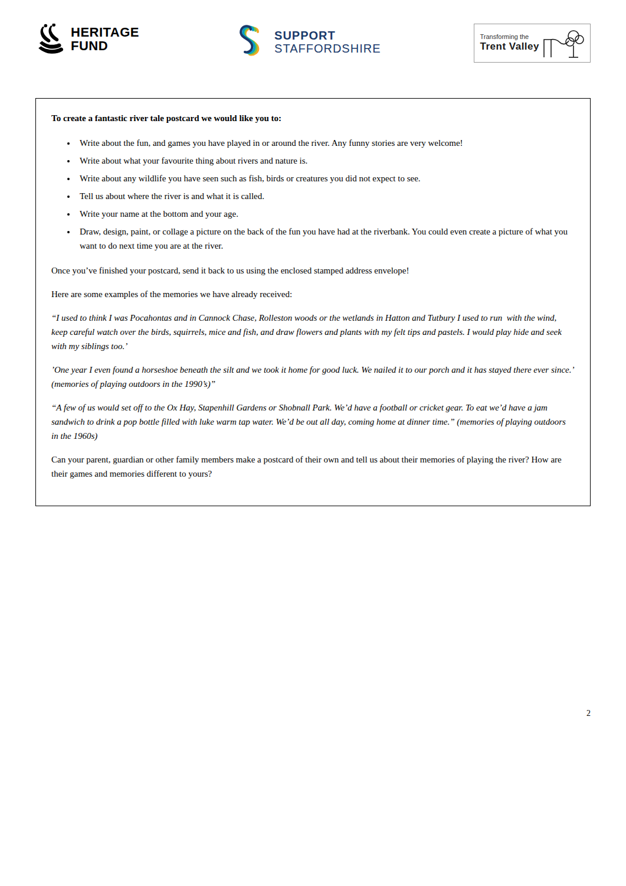HERITAGE
FUND
SUPPORT
STAFFORDSHIRE
Transforming the
Trent Valley
To create a fantastic river tale postcard we would like you to:
Write about the fun, and games you have played in or around the river. Any funny stories are very welcome!
Write about what your favourite thing about rivers and nature is.
Write about any wildlife you have seen such as fish, birds or creatures you did not expect to see.
Tell us about where the river is and what it is called.
Write your name at the bottom and your age.
Draw, design, paint, or collage a picture on the back of the fun you have had at the riverbank. You could even create a picture of what you want to do next time you are at the river.
Once you’ve finished your postcard, send it back to us using the enclosed stamped address envelope!
Here are some examples of the memories we have already received:
“I used to think I was Pocahontas and in Cannock Chase, Rolleston woods or the wetlands in Hatton and Tutbury I used to run with the wind, keep careful watch over the birds, squirrels, mice and fish, and draw flowers and plants with my felt tips and pastels. I would play hide and seek with my siblings too.’
’One year I even found a horseshoe beneath the silt and we took it home for good luck. We nailed it to our porch and it has stayed there ever since.’ (memories of playing outdoors in the 1990’s)”
“A few of us would set off to the Ox Hay, Stapenhill Gardens or Shobnall Park. We’d have a football or cricket gear. To eat we’d have a jam sandwich to drink a pop bottle filled with luke warm tap water. We’d be out all day, coming home at dinner time.” (memories of playing outdoors in the 1960s)
Can your parent, guardian or other family members make a postcard of their own and tell us about their memories of playing the river? How are their games and memories different to yours?
2